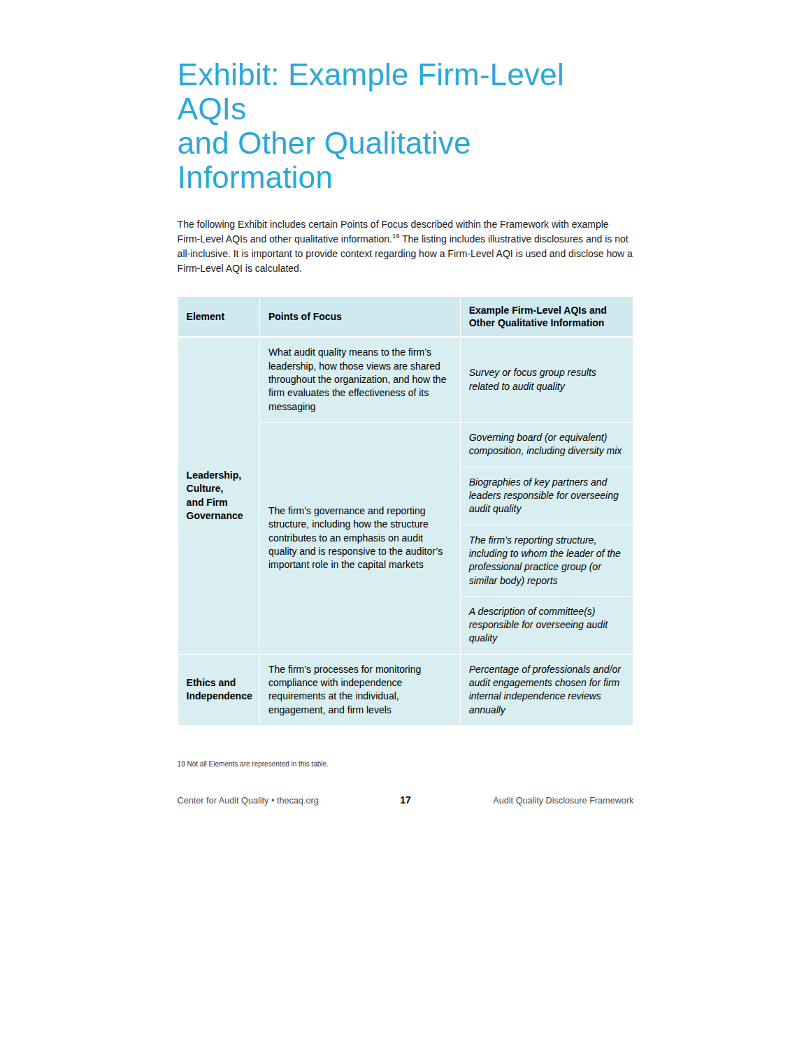Exhibit: Example Firm-Level AQIs
and Other Qualitative Information
The following Exhibit includes certain Points of Focus described within the Framework with example Firm-Level AQIs and other qualitative information.19 The listing includes illustrative disclosures and is not all-inclusive. It is important to provide context regarding how a Firm-Level AQI is used and disclose how a Firm-Level AQI is calculated.
| Element | Points of Focus | Example Firm-Level AQIs and Other Qualitative Information |
| --- | --- | --- |
| Leadership, Culture, and Firm Governance | What audit quality means to the firm’s leadership, how those views are shared throughout the organization, and how the firm evaluates the effectiveness of its messaging | Survey or focus group results related to audit quality |
| The firm’s governance and reporting structure, including how the structure contributes to an emphasis on audit quality and is responsive to the auditor’s important role in the capital markets | Governing board (or equivalent) composition, including diversity mix |
| Biographies of key partners and leaders responsible for overseeing audit quality |
| The firm’s reporting structure, including to whom the leader of the professional practice group (or similar body) reports |
| A description of committee(s) responsible for overseeing audit quality |
| Ethics and Independence | The firm’s processes for monitoring compliance with independence requirements at the individual, engagement, and firm levels | Percentage of professionals and/or audit engagements chosen for firm internal independence reviews annually |
19 Not all Elements are represented in this table.
Center for Audit Quality • thecaq.org
17
Audit Quality Disclosure Framework